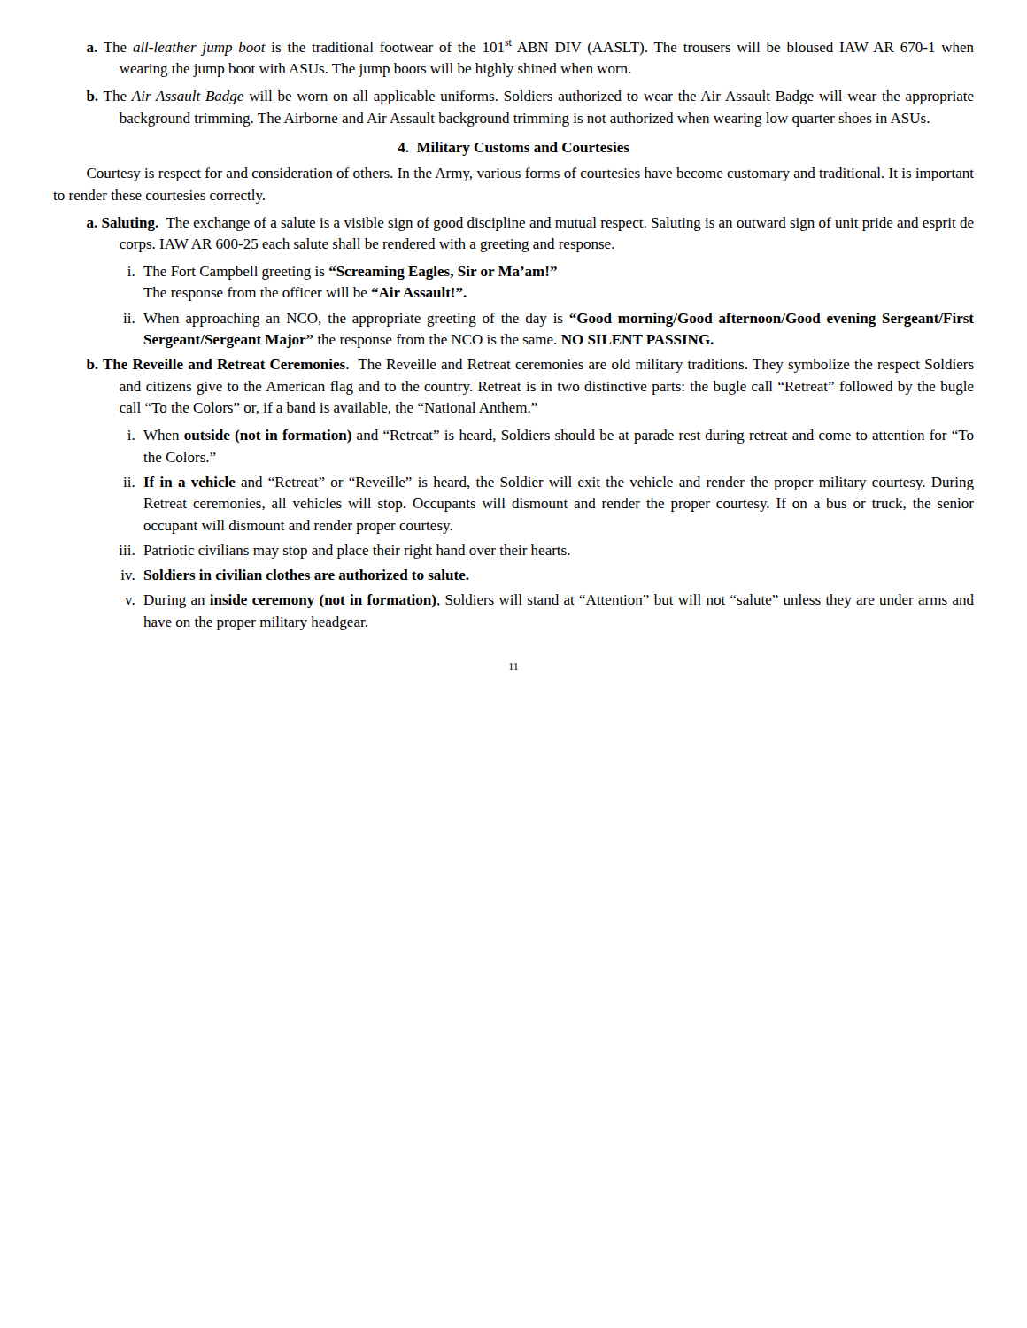a. The all-leather jump boot is the traditional footwear of the 101st ABN DIV (AASLT). The trousers will be bloused IAW AR 670-1 when wearing the jump boot with ASUs. The jump boots will be highly shined when worn.
b. The Air Assault Badge will be worn on all applicable uniforms. Soldiers authorized to wear the Air Assault Badge will wear the appropriate background trimming. The Airborne and Air Assault background trimming is not authorized when wearing low quarter shoes in ASUs.
4. Military Customs and Courtesies
Courtesy is respect for and consideration of others. In the Army, various forms of courtesies have become customary and traditional. It is important to render these courtesies correctly.
a. Saluting. The exchange of a salute is a visible sign of good discipline and mutual respect. Saluting is an outward sign of unit pride and esprit de corps. IAW AR 600-25 each salute shall be rendered with a greeting and response.
The Fort Campbell greeting is “Screaming Eagles, Sir or Ma’am!”
The response from the officer will be “Air Assault!”.
When approaching an NCO, the appropriate greeting of the day is “Good morning/Good afternoon/Good evening Sergeant/First Sergeant/Sergeant Major” the response from the NCO is the same. NO SILENT PASSING.
b. The Reveille and Retreat Ceremonies. The Reveille and Retreat ceremonies are old military traditions. They symbolize the respect Soldiers and citizens give to the American flag and to the country. Retreat is in two distinctive parts: the bugle call “Retreat” followed by the bugle call “To the Colors” or, if a band is available, the “National Anthem.”
When outside (not in formation) and “Retreat” is heard, Soldiers should be at parade rest during retreat and come to attention for “To the Colors.”
If in a vehicle and “Retreat” or “Reveille” is heard, the Soldier will exit the vehicle and render the proper military courtesy. During Retreat ceremonies, all vehicles will stop. Occupants will dismount and render the proper courtesy. If on a bus or truck, the senior occupant will dismount and render proper courtesy.
Patriotic civilians may stop and place their right hand over their hearts.
Soldiers in civilian clothes are authorized to salute.
During an inside ceremony (not in formation), Soldiers will stand at “Attention” but will not “salute” unless they are under arms and have on the proper military headgear.
11